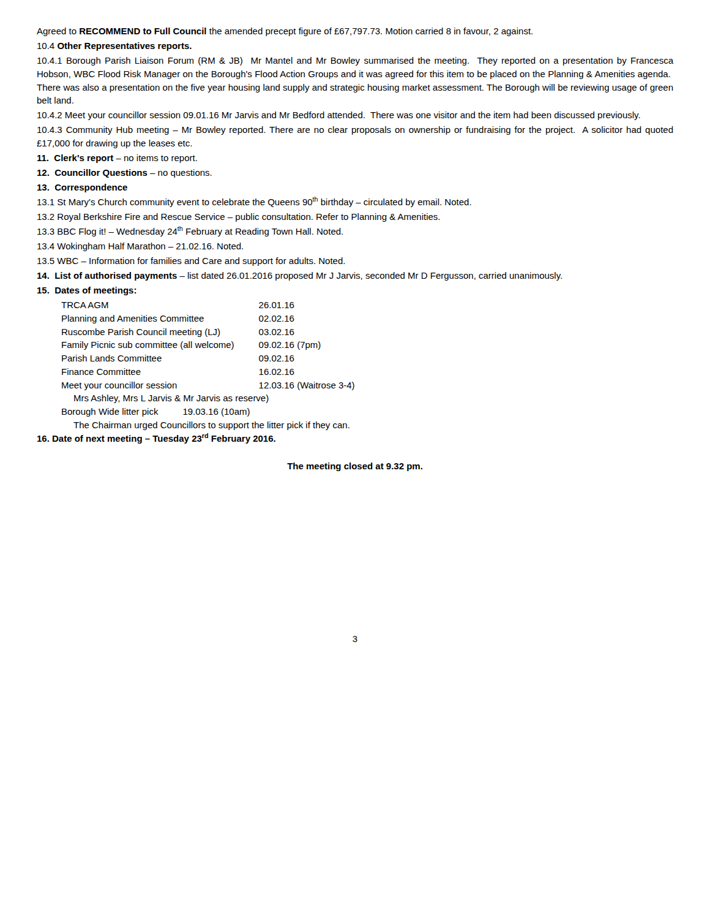Agreed to RECOMMEND to Full Council the amended precept figure of £67,797.73. Motion carried 8 in favour, 2 against.
10.4 Other Representatives reports.
10.4.1 Borough Parish Liaison Forum (RM & JB) Mr Mantel and Mr Bowley summarised the meeting. They reported on a presentation by Francesca Hobson, WBC Flood Risk Manager on the Borough's Flood Action Groups and it was agreed for this item to be placed on the Planning & Amenities agenda. There was also a presentation on the five year housing land supply and strategic housing market assessment. The Borough will be reviewing usage of green belt land.
10.4.2 Meet your councillor session 09.01.16 Mr Jarvis and Mr Bedford attended. There was one visitor and the item had been discussed previously.
10.4.3 Community Hub meeting – Mr Bowley reported. There are no clear proposals on ownership or fundraising for the project. A solicitor had quoted £17,000 for drawing up the leases etc.
11. Clerk's report – no items to report.
12. Councillor Questions – no questions.
13. Correspondence
13.1 St Mary's Church community event to celebrate the Queens 90th birthday – circulated by email. Noted.
13.2 Royal Berkshire Fire and Rescue Service – public consultation. Refer to Planning & Amenities.
13.3 BBC Flog it! – Wednesday 24th February at Reading Town Hall. Noted.
13.4 Wokingham Half Marathon – 21.02.16. Noted.
13.5 WBC – Information for families and Care and support for adults. Noted.
14. List of authorised payments – list dated 26.01.2016 proposed Mr J Jarvis, seconded Mr D Fergusson, carried unanimously.
15. Dates of meetings:
| TRCA AGM | 26.01.16 |
| Planning and Amenities Committee | 02.02.16 |
| Ruscombe Parish Council meeting (LJ) | 03.02.16 |
| Family Picnic sub committee (all welcome) | 09.02.16 (7pm) |
| Parish Lands Committee | 09.02.16 |
| Finance Committee | 16.02.16 |
| Meet your councillor session | 12.03.16 (Waitrose 3-4) |
Mrs Ashley, Mrs L Jarvis & Mr Jarvis as reserve)
| Borough Wide litter pick | 19.03.16 (10am) |
The Chairman urged Councillors to support the litter pick if they can.
16. Date of next meeting – Tuesday 23rd February 2016.
The meeting closed at 9.32 pm.
3